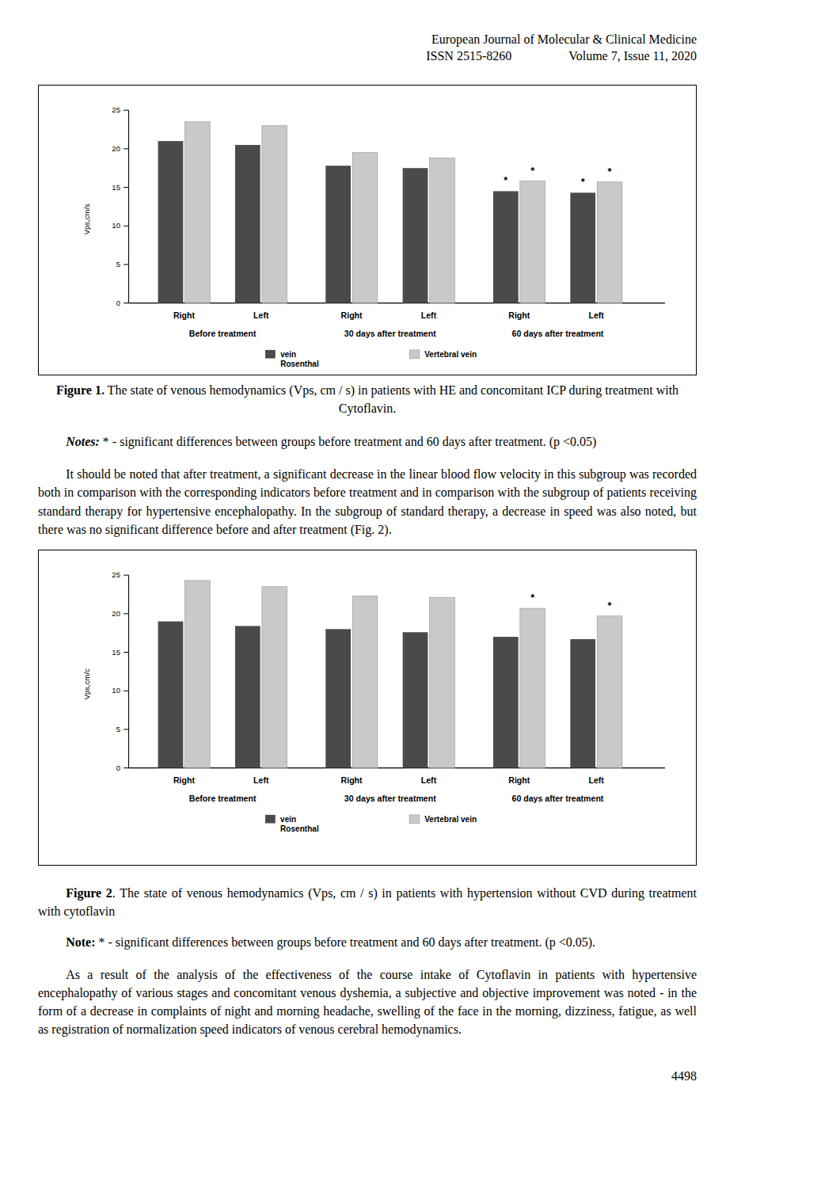European Journal of Molecular & Clinical Medicine ISSN 2515-8260 Volume 7, Issue 11, 2020
0 5 10 15 20 25 Vps,cm/s * * * * Right Left Right Left Right Left Before treatment 30 days after treatment 60 days after treatment vein Rosenthal Vertebral vein
Figure 1. The state of venous hemodynamics (Vps, cm / s) in patients with HE and concomitant ICP during treatment with Cytoflavin.
Notes: * - significant differences between groups before treatment and 60 days after treatment. (p <0.05)
It should be noted that after treatment, a significant decrease in the linear blood flow velocity in this subgroup was recorded both in comparison with the corresponding indicators before treatment and in comparison with the subgroup of patients receiving standard therapy for hypertensive encephalopathy. In the subgroup of standard therapy, a decrease in speed was also noted, but there was no significant difference before and after treatment (Fig. 2).
0 5 10 15 20 25 Vps,cm/c * * Right Left Right Left Right Left Before treatment 30 days after treatment 60 days after treatment vein Rosenthal Vertebral vein
Figure 2. The state of venous hemodynamics (Vps, cm / s) in patients with hypertension without CVD during treatment with cytoflavin
Note: * - significant differences between groups before treatment and 60 days after treatment. (p <0.05).
As a result of the analysis of the effectiveness of the course intake of Cytoflavin in patients with hypertensive encephalopathy of various stages and concomitant venous dyshemia, a subjective and objective improvement was noted - in the form of a decrease in complaints of night and morning headache, swelling of the face in the morning, dizziness, fatigue, as well as registration of normalization speed indicators of venous cerebral hemodynamics.
4498